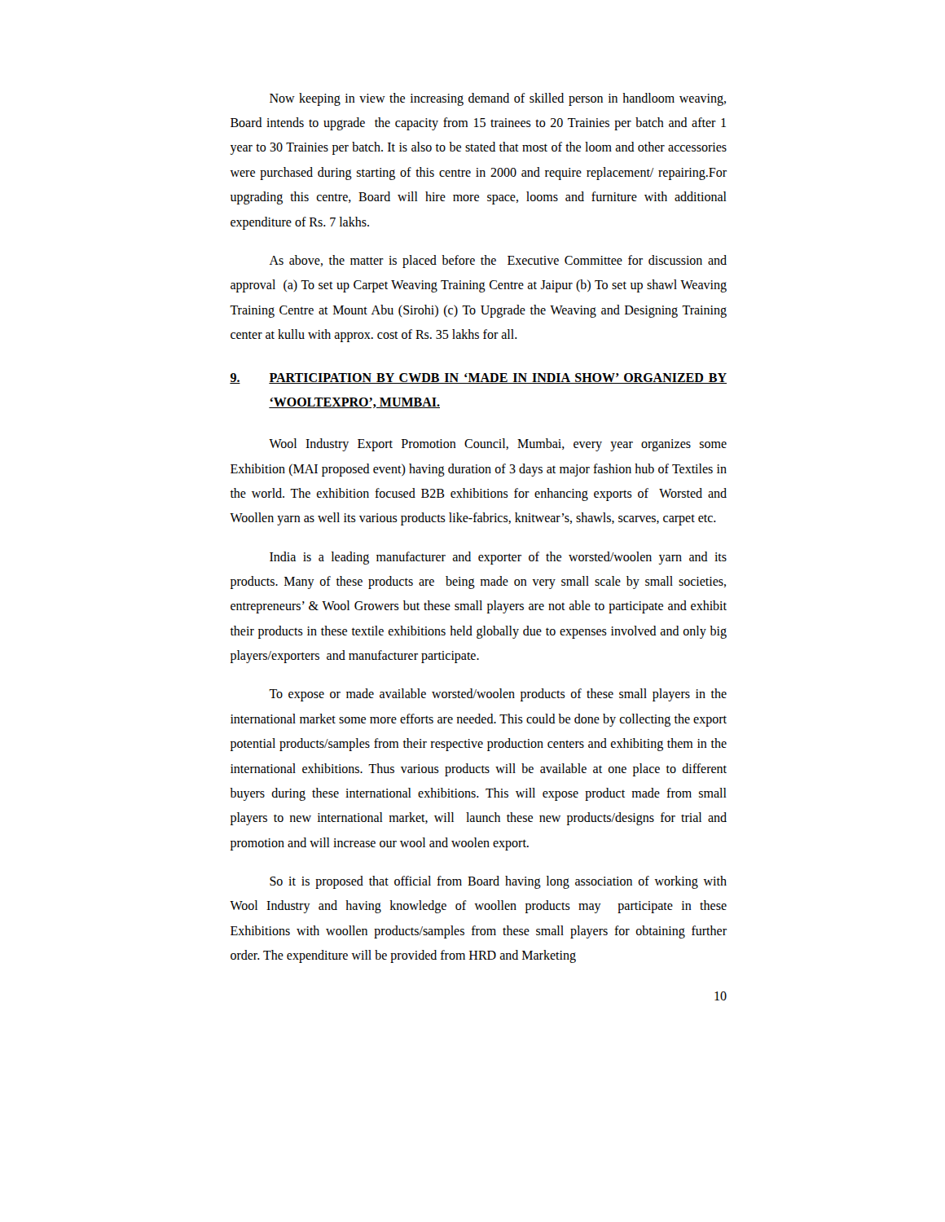Now keeping in view the increasing demand of skilled person in handloom weaving, Board intends to upgrade the capacity from 15 trainees to 20 Trainies per batch and after 1 year to 30 Trainies per batch. It is also to be stated that most of the loom and other accessories were purchased during starting of this centre in 2000 and require replacement/ repairing.For upgrading this centre, Board will hire more space, looms and furniture with additional expenditure of Rs. 7 lakhs.
As above, the matter is placed before the Executive Committee for discussion and approval (a) To set up Carpet Weaving Training Centre at Jaipur (b) To set up shawl Weaving Training Centre at Mount Abu (Sirohi) (c) To Upgrade the Weaving and Designing Training center at kullu with approx. cost of Rs. 35 lakhs for all.
9.
PARTICIPATION BY CWDB IN ‘MADE IN INDIA SHOW’ ORGANIZED BY ‘WOOLTEXPRO’, MUMBAI.
Wool Industry Export Promotion Council, Mumbai, every year organizes some Exhibition (MAI proposed event) having duration of 3 days at major fashion hub of Textiles in the world. The exhibition focused B2B exhibitions for enhancing exports of Worsted and Woollen yarn as well its various products like-fabrics, knitwear’s, shawls, scarves, carpet etc.
India is a leading manufacturer and exporter of the worsted/woolen yarn and its products. Many of these products are being made on very small scale by small societies, entrepreneurs’ & Wool Growers but these small players are not able to participate and exhibit their products in these textile exhibitions held globally due to expenses involved and only big players/exporters and manufacturer participate.
To expose or made available worsted/woolen products of these small players in the international market some more efforts are needed. This could be done by collecting the export potential products/samples from their respective production centers and exhibiting them in the international exhibitions. Thus various products will be available at one place to different buyers during these international exhibitions. This will expose product made from small players to new international market, will launch these new products/designs for trial and promotion and will increase our wool and woolen export.
So it is proposed that official from Board having long association of working with Wool Industry and having knowledge of woollen products may participate in these Exhibitions with woollen products/samples from these small players for obtaining further order. The expenditure will be provided from HRD and Marketing
10